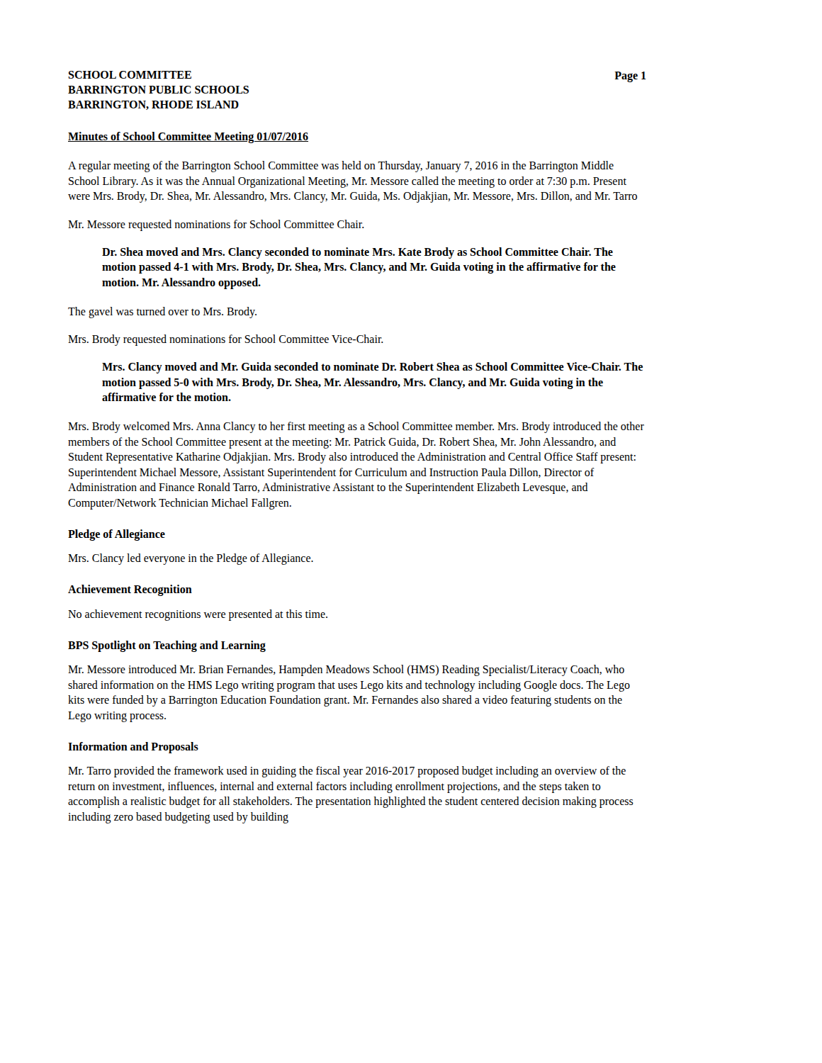SCHOOL COMMITTEE
BARRINGTON PUBLIC SCHOOLS
BARRINGTON, RHODE ISLAND
Page 1
Minutes of School Committee Meeting 01/07/2016
A regular meeting of the Barrington School Committee was held on Thursday, January 7, 2016 in the Barrington Middle School Library. As it was the Annual Organizational Meeting, Mr. Messore called the meeting to order at 7:30 p.m. Present were Mrs. Brody, Dr. Shea, Mr. Alessandro, Mrs. Clancy, Mr. Guida, Ms. Odjakjian, Mr. Messore, Mrs. Dillon, and Mr. Tarro
Mr. Messore requested nominations for School Committee Chair.
Dr. Shea moved and Mrs. Clancy seconded to nominate Mrs. Kate Brody as School Committee Chair. The motion passed 4-1 with Mrs. Brody, Dr. Shea, Mrs. Clancy, and Mr. Guida voting in the affirmative for the motion. Mr. Alessandro opposed.
The gavel was turned over to Mrs. Brody.
Mrs. Brody requested nominations for School Committee Vice-Chair.
Mrs. Clancy moved and Mr. Guida seconded to nominate Dr. Robert Shea as School Committee Vice-Chair. The motion passed 5-0 with Mrs. Brody, Dr. Shea, Mr. Alessandro, Mrs. Clancy, and Mr. Guida voting in the affirmative for the motion.
Mrs. Brody welcomed Mrs. Anna Clancy to her first meeting as a School Committee member. Mrs. Brody introduced the other members of the School Committee present at the meeting: Mr. Patrick Guida, Dr. Robert Shea, Mr. John Alessandro, and Student Representative Katharine Odjakjian. Mrs. Brody also introduced the Administration and Central Office Staff present: Superintendent Michael Messore, Assistant Superintendent for Curriculum and Instruction Paula Dillon, Director of Administration and Finance Ronald Tarro, Administrative Assistant to the Superintendent Elizabeth Levesque, and Computer/Network Technician Michael Fallgren.
Pledge of Allegiance
Mrs. Clancy led everyone in the Pledge of Allegiance.
Achievement Recognition
No achievement recognitions were presented at this time.
BPS Spotlight on Teaching and Learning
Mr. Messore introduced Mr. Brian Fernandes, Hampden Meadows School (HMS) Reading Specialist/Literacy Coach, who shared information on the HMS Lego writing program that uses Lego kits and technology including Google docs. The Lego kits were funded by a Barrington Education Foundation grant. Mr. Fernandes also shared a video featuring students on the Lego writing process.
Information and Proposals
Mr. Tarro provided the framework used in guiding the fiscal year 2016-2017 proposed budget including an overview of the return on investment, influences, internal and external factors including enrollment projections, and the steps taken to accomplish a realistic budget for all stakeholders. The presentation highlighted the student centered decision making process including zero based budgeting used by building